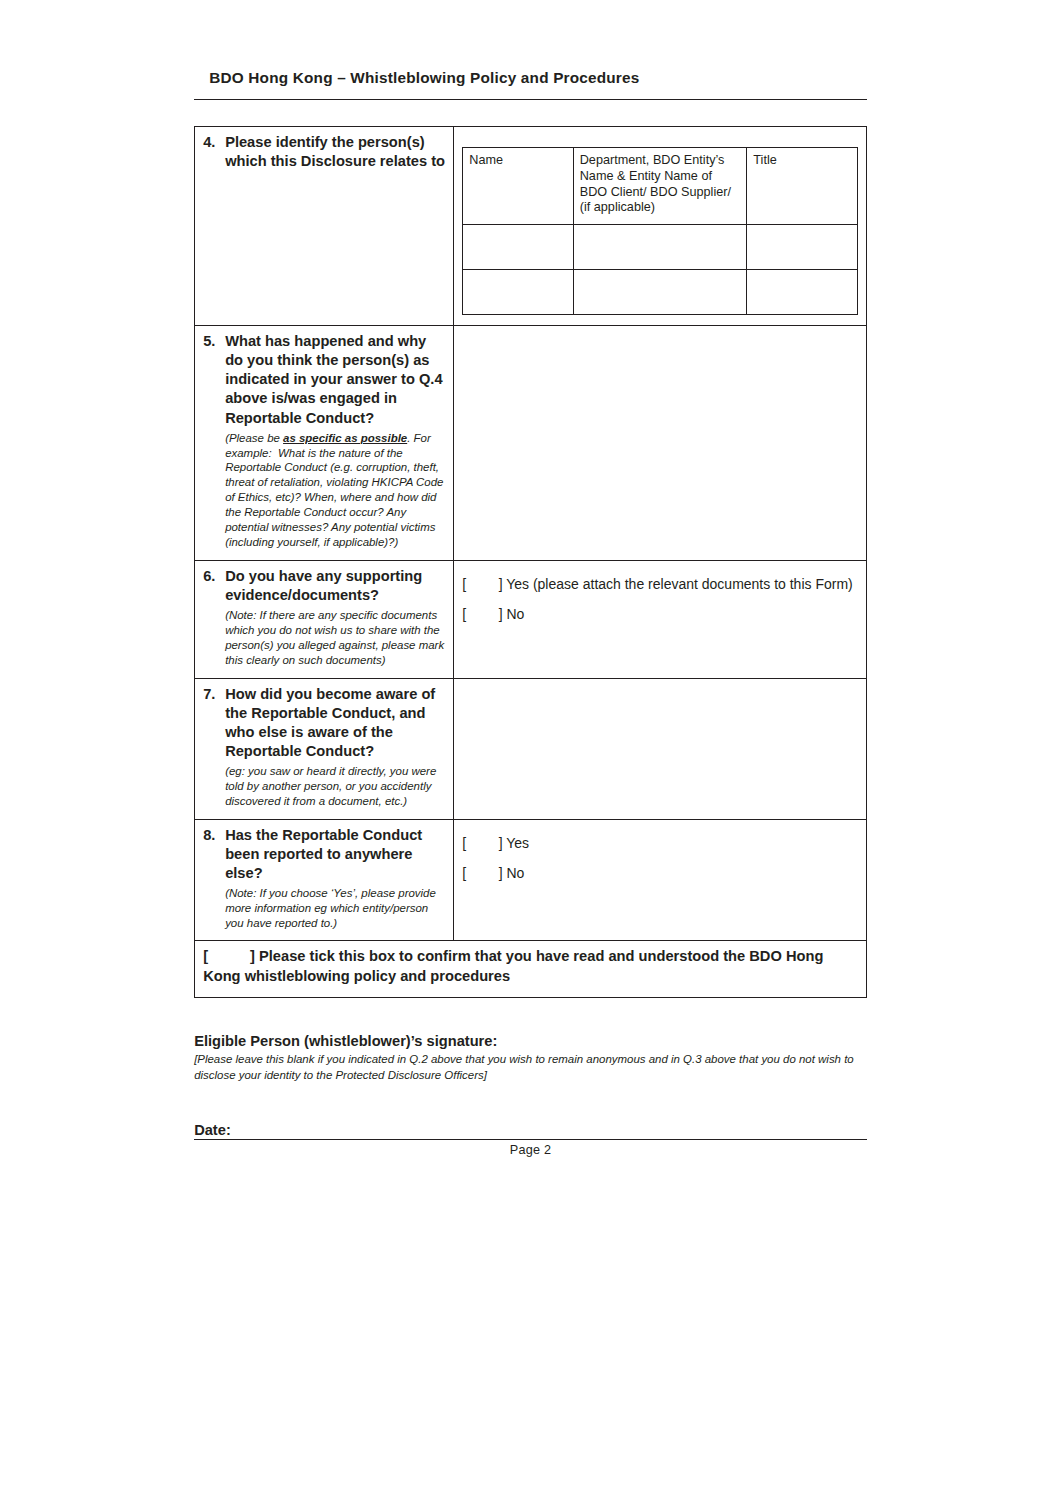BDO Hong Kong – Whistleblowing Policy and Procedures
| 4. Please identify the person(s) which this Disclosure relates to | / Name / Department, BDO Entity’s Name & Entity Name of BDO Client/ BDO Supplier/ (if applicable) / Title / |
| 5. What has happened and why do you think the person(s) as indicated in your answer to Q.4 above is/was engaged in Reportable Conduct? (Please be as specific as possible . For example: What is the nature of the Reportable Conduct (e.g. corruption, theft, threat of retaliation, violating HKICPA Code of Ethics, etc)? When, where and how did the Reportable Conduct occur? Any potential witnesses? Any potential victims (including yourself, if applicable)?) | |
| 6. Do you have any supporting evidence/documents? (Note: If there are any specific documents which you do not wish us to share with the person(s) you alleged against, please mark this clearly on such documents) | [ ] Yes (please attach the relevant documents to this Form) [ ] No |
| 7. How did you become aware of the Reportable Conduct, and who else is aware of the Reportable Conduct? (eg: you saw or heard it directly, you were told by another person, or you accidently discovered it from a document, etc.) | |
| 8. Has the Reportable Conduct been reported to anywhere else? (Note: If you choose ‘Yes’, please provide more information eg which entity/person you have reported to.) | [ ] Yes [ ] No |
| [ ] Please tick this box to confirm that you have read and understood the BDO Hong Kong whistleblowing policy and procedures |
Eligible Person (whistleblower)’s signature:
[Please leave this blank if you indicated in Q.2 above that you wish to remain anonymous and in Q.3 above that you do not wish to disclose your identity to the Protected Disclosure Officers]
Date:
Page 2